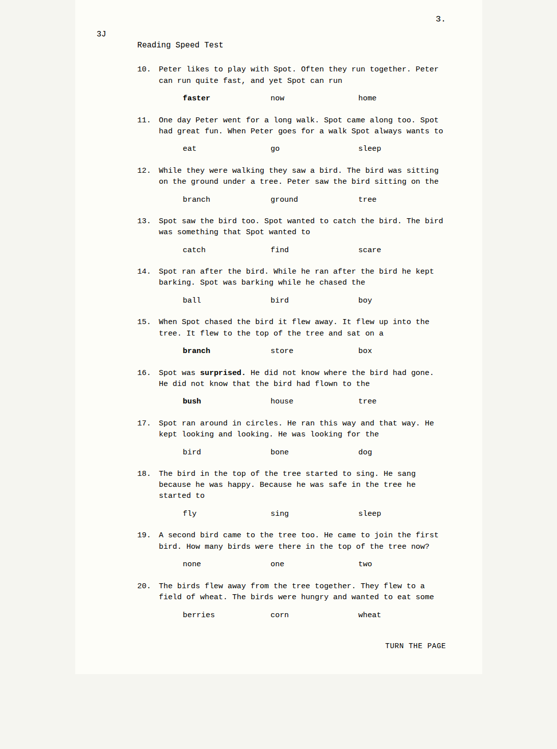3.
3J
Reading Speed Test
10. Peter likes to play with Spot. Often they run together. Peter can run quite fast, and yet Spot can run
faster now home
11. One day Peter went for a long walk. Spot came along too. Spot had great fun. When Peter goes for a walk Spot always wants to
eat go sleep
12. While they were walking they saw a bird. The bird was sitting on the ground under a tree. Peter saw the bird sitting on the
branch ground tree
13. Spot saw the bird too. Spot wanted to catch the bird. The bird was something that Spot wanted to
catch find scare
14. Spot ran after the bird. While he ran after the bird he kept barking. Spot was barking while he chased the
ball bird boy
15. When Spot chased the bird it flew away. It flew up into the tree. It flew to the top of the tree and sat on a
branch store box
16. Spot was surprised. He did not know where the bird had gone. He did not know that the bird had flown to the
bush house tree
17. Spot ran around in circles. He ran this way and that way. He kept looking and looking. He was looking for the
bird bone dog
18. The bird in the top of the tree started to sing. He sang because he was happy. Because he was safe in the tree he started to
fly sing sleep
19. A second bird came to the tree too. He came to join the first bird. How many birds were there in the top of the tree now?
none one two
20. The birds flew away from the tree together. They flew to a field of wheat. The birds were hungry and wanted to eat some
berries corn wheat
TURN THE PAGE